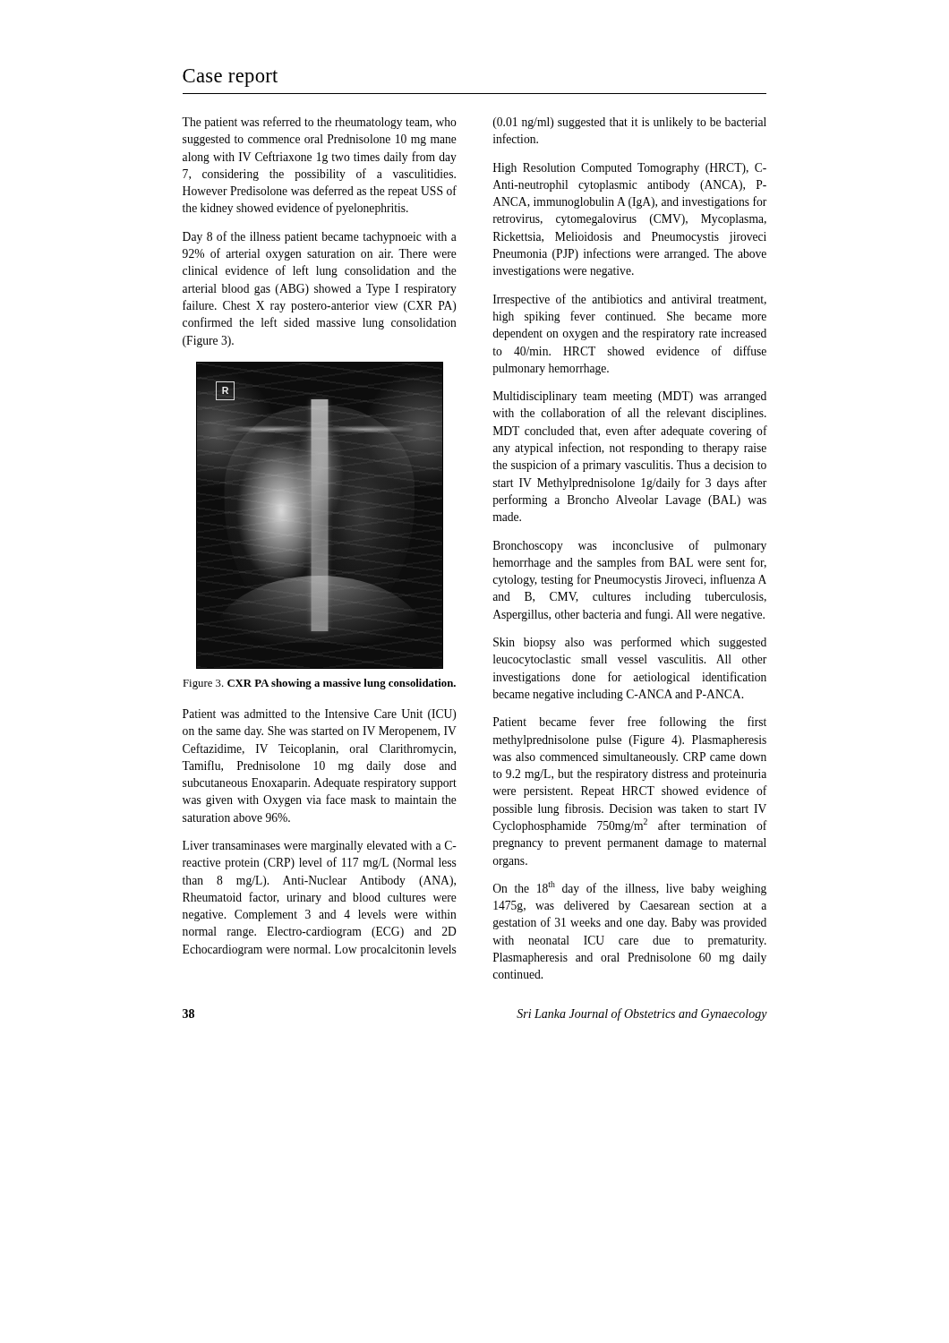Case report
The patient was referred to the rheumatology team, who suggested to commence oral Prednisolone 10 mg mane along with IV Ceftriaxone 1g two times daily from day 7, considering the possibility of a vasculitidies. However Predisolone was deferred as the repeat USS of the kidney showed evidence of pyelonephritis.
Day 8 of the illness patient became tachypnoeic with a 92% of arterial oxygen saturation on air. There were clinical evidence of left lung consolidation and the arterial blood gas (ABG) showed a Type I respiratory failure. Chest X ray postero-anterior view (CXR PA) confirmed the left sided massive lung consolidation (Figure 3).
R
Figure 3. CXR PA showing a massive lung consolidation.
Patient was admitted to the Intensive Care Unit (ICU) on the same day. She was started on IV Meropenem, IV Ceftazidime, IV Teicoplanin, oral Clarithromycin, Tamiflu, Prednisolone 10 mg daily dose and subcutaneous Enoxaparin. Adequate respiratory support was given with Oxygen via face mask to maintain the saturation above 96%.
Liver transaminases were marginally elevated with a C-reactive protein (CRP) level of 117 mg/L (Normal less than 8 mg/L). Anti-Nuclear Antibody (ANA), Rheumatoid factor, urinary and blood cultures were negative. Complement 3 and 4 levels were within normal range. Electro-cardiogram (ECG) and 2D Echocardiogram were normal. Low procalcitonin levels (0.01 ng/ml) suggested that it is unlikely to be bacterial infection.
High Resolution Computed Tomography (HRCT), C-Anti-neutrophil cytoplasmic antibody (ANCA), P-ANCA, immunoglobulin A (IgA), and investigations for retrovirus, cytomegalovirus (CMV), Mycoplasma, Rickettsia, Melioidosis and Pneumocystis jiroveci Pneumonia (PJP) infections were arranged. The above investigations were negative.
Irrespective of the antibiotics and antiviral treatment, high spiking fever continued. She became more dependent on oxygen and the respiratory rate increased to 40/min. HRCT showed evidence of diffuse pulmonary hemorrhage.
Multidisciplinary team meeting (MDT) was arranged with the collaboration of all the relevant disciplines. MDT concluded that, even after adequate covering of any atypical infection, not responding to therapy raise the suspicion of a primary vasculitis. Thus a decision to start IV Methylprednisolone 1g/daily for 3 days after performing a Broncho Alveolar Lavage (BAL) was made.
Bronchoscopy was inconclusive of pulmonary hemorrhage and the samples from BAL were sent for, cytology, testing for Pneumocystis Jiroveci, influenza A and B, CMV, cultures including tuberculosis, Aspergillus, other bacteria and fungi. All were negative.
Skin biopsy also was performed which suggested leucocytoclastic small vessel vasculitis. All other investigations done for aetiological identification became negative including C-ANCA and P-ANCA.
Patient became fever free following the first methylprednisolone pulse (Figure 4). Plasmapheresis was also commenced simultaneously. CRP came down to 9.2 mg/L, but the respiratory distress and proteinuria were persistent. Repeat HRCT showed evidence of possible lung fibrosis. Decision was taken to start IV Cyclophosphamide 750mg/m2 after termination of pregnancy to prevent permanent damage to maternal organs.
On the 18th day of the illness, live baby weighing 1475g, was delivered by Caesarean section at a gestation of 31 weeks and one day. Baby was provided with neonatal ICU care due to prematurity. Plasmapheresis and oral Prednisolone 60 mg daily continued.
38 Sri Lanka Journal of Obstetrics and Gynaecology